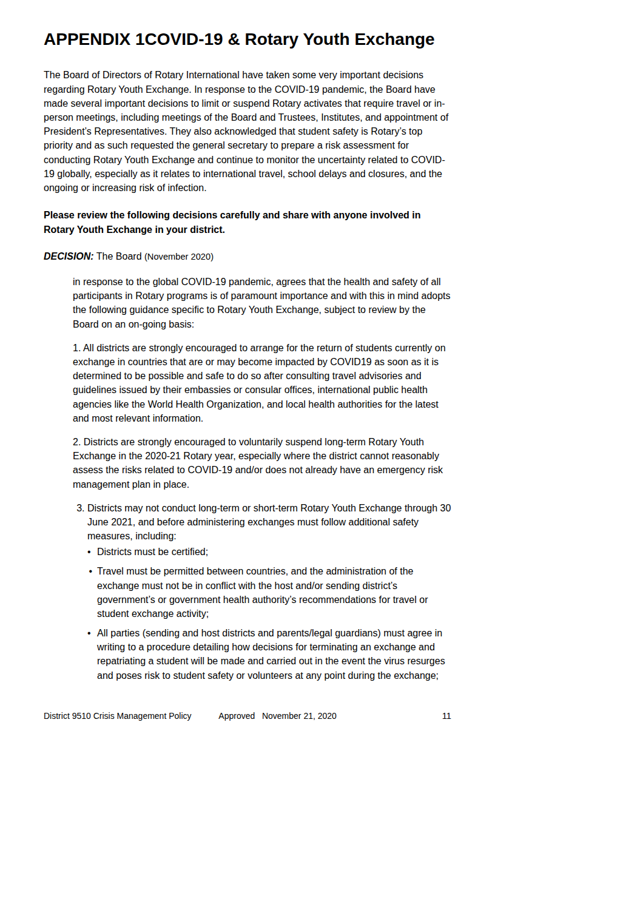APPENDIX 1 COVID-19 & Rotary Youth Exchange
The Board of Directors of Rotary International have taken some very important decisions regarding Rotary Youth Exchange. In response to the COVID-19 pandemic, the Board have made several important decisions to limit or suspend Rotary activates that require travel or in-person meetings, including meetings of the Board and Trustees, Institutes, and appointment of President’s Representatives. They also acknowledged that student safety is Rotary’s top priority and as such requested the general secretary to prepare a risk assessment for conducting Rotary Youth Exchange and continue to monitor the uncertainty related to COVID-19 globally, especially as it relates to international travel, school delays and closures, and the ongoing or increasing risk of infection.
Please review the following decisions carefully and share with anyone involved in Rotary Youth Exchange in your district.
DECISION: The Board (November 2020)
in response to the global COVID-19 pandemic, agrees that the health and safety of all participants in Rotary programs is of paramount importance and with this in mind adopts the following guidance specific to Rotary Youth Exchange, subject to review by the Board on an on-going basis:
1. All districts are strongly encouraged to arrange for the return of students currently on exchange in countries that are or may become impacted by COVID19 as soon as it is determined to be possible and safe to do so after consulting travel advisories and guidelines issued by their embassies or consular offices, international public health agencies like the World Health Organization, and local health authorities for the latest and most relevant information.
2. Districts are strongly encouraged to voluntarily suspend long-term Rotary Youth Exchange in the 2020-21 Rotary year, especially where the district cannot reasonably assess the risks related to COVID-19 and/or does not already have an emergency risk management plan in place.
Districts may not conduct long-term or short-term Rotary Youth Exchange through 30 June 2021, and before administering exchanges must follow additional safety measures, including:
Districts must be certified;
Travel must be permitted between countries, and the administration of the exchange must not be in conflict with the host and/or sending district’s government’s or government health authority’s recommendations for travel or student exchange activity;
All parties (sending and host districts and parents/legal guardians) must agree in writing to a procedure detailing how decisions for terminating an exchange and repatriating a student will be made and carried out in the event the virus resurges and poses risk to student safety or volunteers at any point during the exchange;
District 9510 Crisis Management Policy Approved November 21, 2020 11